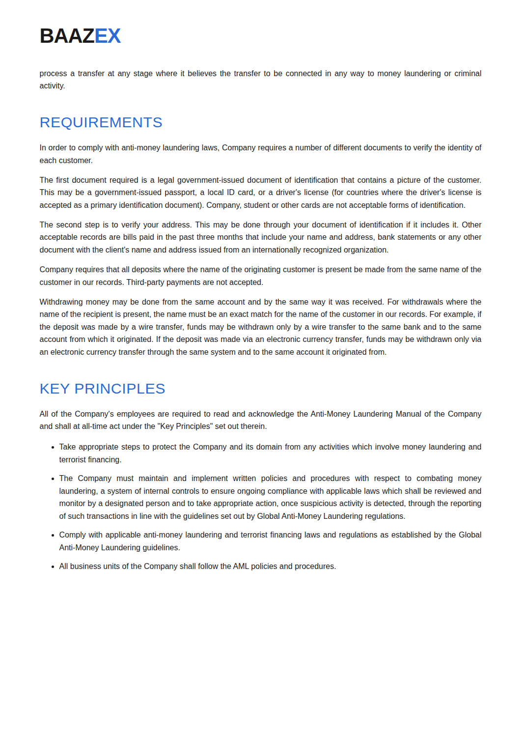BAAZ EX
process a transfer at any stage where it believes the transfer to be connected in any way to money laundering or criminal activity.
REQUIREMENTS
In order to comply with anti-money laundering laws, Company requires a number of different documents to verify the identity of each customer.
The first document required is a legal government-issued document of identification that contains a picture of the customer. This may be a government-issued passport, a local ID card, or a driver's license (for countries where the driver's license is accepted as a primary identification document). Company, student or other cards are not acceptable forms of identification.
The second step is to verify your address. This may be done through your document of identification if it includes it. Other acceptable records are bills paid in the past three months that include your name and address, bank statements or any other document with the client's name and address issued from an internationally recognized organization.
Company requires that all deposits where the name of the originating customer is present be made from the same name of the customer in our records. Third-party payments are not accepted.
Withdrawing money may be done from the same account and by the same way it was received. For withdrawals where the name of the recipient is present, the name must be an exact match for the name of the customer in our records. For example, if the deposit was made by a wire transfer, funds may be withdrawn only by a wire transfer to the same bank and to the same account from which it originated. If the deposit was made via an electronic currency transfer, funds may be withdrawn only via an electronic currency transfer through the same system and to the same account it originated from.
KEY PRINCIPLES
All of the Company's employees are required to read and acknowledge the Anti-Money Laundering Manual of the Company and shall at all-time act under the "Key Principles" set out therein.
Take appropriate steps to protect the Company and its domain from any activities which involve money laundering and terrorist financing.
The Company must maintain and implement written policies and procedures with respect to combating money laundering, a system of internal controls to ensure ongoing compliance with applicable laws which shall be reviewed and monitor by a designated person and to take appropriate action, once suspicious activity is detected, through the reporting of such transactions in line with the guidelines set out by Global Anti-Money Laundering regulations.
Comply with applicable anti-money laundering and terrorist financing laws and regulations as established by the Global Anti-Money Laundering guidelines.
All business units of the Company shall follow the AML policies and procedures.